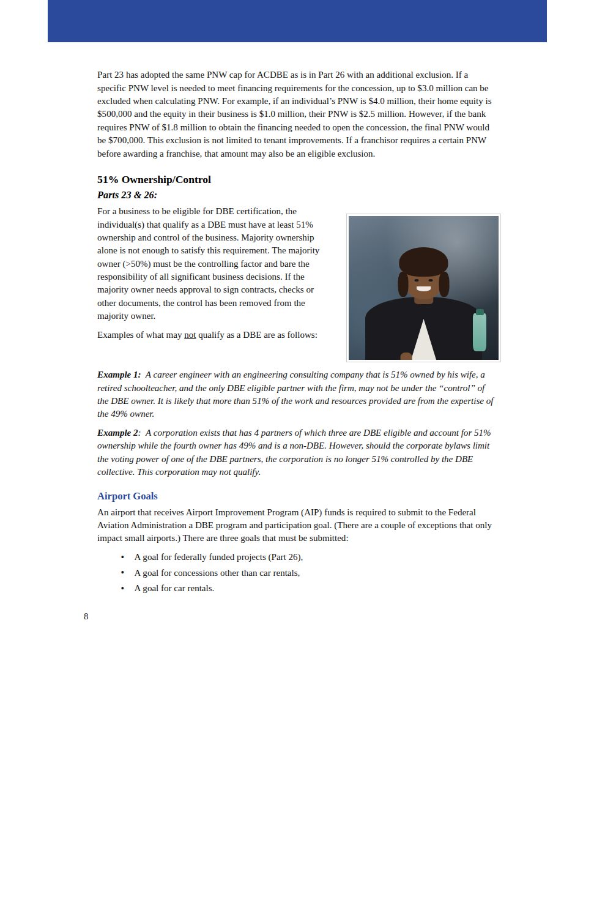Part 23 has adopted the same PNW cap for ACDBE as is in Part 26 with an additional exclusion. If a specific PNW level is needed to meet financing requirements for the concession, up to $3.0 million can be excluded when calculating PNW. For example, if an individual’s PNW is $4.0 million, their home equity is $500,000 and the equity in their business is $1.0 million, their PNW is $2.5 million. However, if the bank requires PNW of $1.8 million to obtain the financing needed to open the concession, the final PNW would be $700,000. This exclusion is not limited to tenant improvements. If a franchisor requires a certain PNW before awarding a franchise, that amount may also be an eligible exclusion.
51% Ownership/Control
Parts 23 & 26:
For a business to be eligible for DBE certification, the individual(s) that qualify as a DBE must have at least 51% ownership and control of the business. Majority ownership alone is not enough to satisfy this requirement. The majority owner (>50%) must be the controlling factor and bare the responsibility of all significant business decisions. If the majority owner needs approval to sign contracts, checks or other documents, the control has been removed from the majority owner.
Examples of what may not qualify as a DBE are as follows:
Example 1: A career engineer with an engineering consulting company that is 51% owned by his wife, a retired schoolteacher, and the only DBE eligible partner with the firm, may not be under the “control” of the DBE owner. It is likely that more than 51% of the work and resources provided are from the expertise of the 49% owner.
Example 2: A corporation exists that has 4 partners of which three are DBE eligible and account for 51% ownership while the fourth owner has 49% and is a non-DBE. However, should the corporate bylaws limit the voting power of one of the DBE partners, the corporation is no longer 51% controlled by the DBE collective. This corporation may not qualify.
Airport Goals
An airport that receives Airport Improvement Program (AIP) funds is required to submit to the Federal Aviation Administration a DBE program and participation goal. (There are a couple of exceptions that only impact small airports.) There are three goals that must be submitted:
A goal for federally funded projects (Part 26),
A goal for concessions other than car rentals,
A goal for car rentals.
8